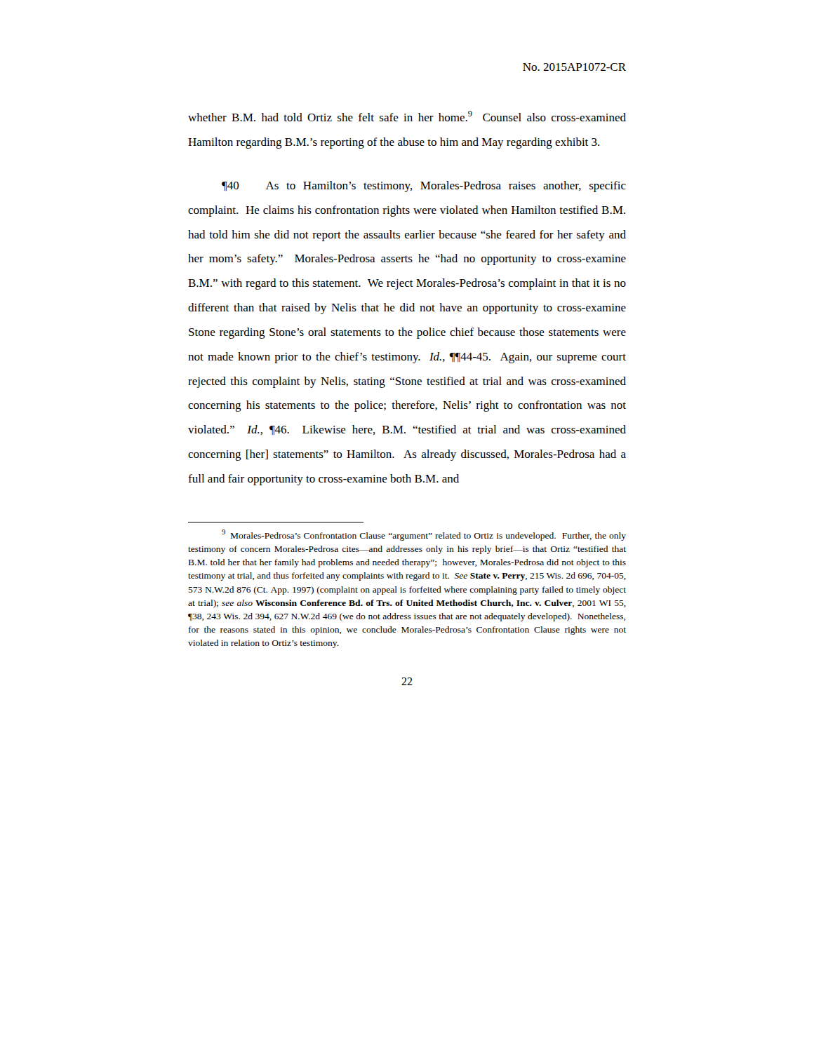No. 2015AP1072-CR
whether B.M. had told Ortiz she felt safe in her home.9 Counsel also cross-examined Hamilton regarding B.M.’s reporting of the abuse to him and May regarding exhibit 3.
¶40 As to Hamilton’s testimony, Morales-Pedrosa raises another, specific complaint. He claims his confrontation rights were violated when Hamilton testified B.M. had told him she did not report the assaults earlier because “she feared for her safety and her mom’s safety.” Morales-Pedrosa asserts he “had no opportunity to cross-examine B.M.” with regard to this statement. We reject Morales-Pedrosa’s complaint in that it is no different than that raised by Nelis that he did not have an opportunity to cross-examine Stone regarding Stone’s oral statements to the police chief because those statements were not made known prior to the chief’s testimony. Id., ¶¶44-45. Again, our supreme court rejected this complaint by Nelis, stating “Stone testified at trial and was cross-examined concerning his statements to the police; therefore, Nelis’ right to confrontation was not violated.” Id., ¶46. Likewise here, B.M. “testified at trial and was cross-examined concerning [her] statements” to Hamilton. As already discussed, Morales-Pedrosa had a full and fair opportunity to cross-examine both B.M. and
9 Morales-Pedrosa’s Confrontation Clause “argument” related to Ortiz is undeveloped. Further, the only testimony of concern Morales-Pedrosa cites—and addresses only in his reply brief—is that Ortiz “testified that B.M. told her that her family had problems and needed therapy”; however, Morales-Pedrosa did not object to this testimony at trial, and thus forfeited any complaints with regard to it. See State v. Perry, 215 Wis. 2d 696, 704-05, 573 N.W.2d 876 (Ct. App. 1997) (complaint on appeal is forfeited where complaining party failed to timely object at trial); see also Wisconsin Conference Bd. of Trs. of United Methodist Church, Inc. v. Culver, 2001 WI 55, ¶38, 243 Wis. 2d 394, 627 N.W.2d 469 (we do not address issues that are not adequately developed). Nonetheless, for the reasons stated in this opinion, we conclude Morales-Pedrosa’s Confrontation Clause rights were not violated in relation to Ortiz’s testimony.
22